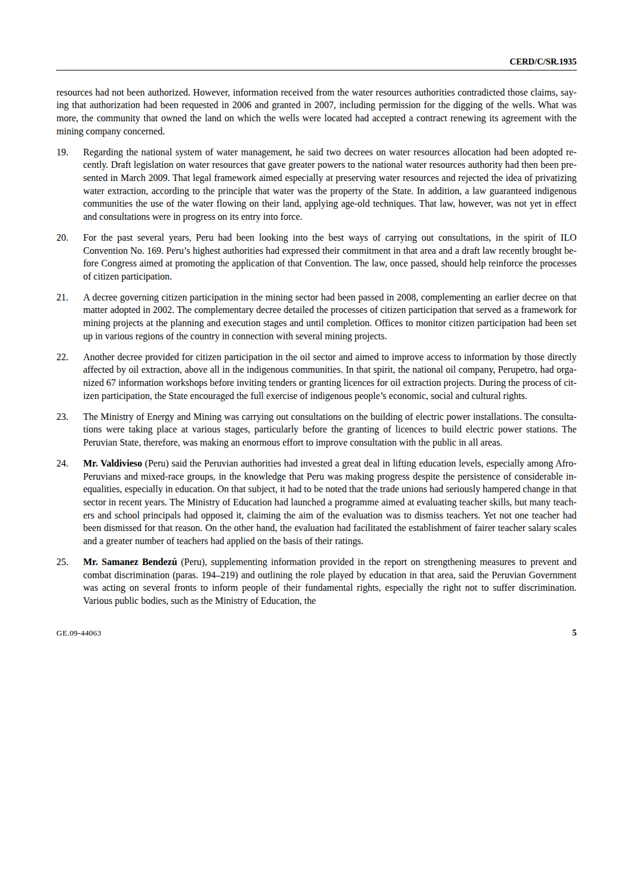CERD/C/SR.1935
resources had not been authorized. However, information received from the water resources authorities contradicted those claims, saying that authorization had been requested in 2006 and granted in 2007, including permission for the digging of the wells. What was more, the community that owned the land on which the wells were located had accepted a contract renewing its agreement with the mining company concerned.
19.
Regarding the national system of water management, he said two decrees on water resources allocation had been adopted recently. Draft legislation on water resources that gave greater powers to the national water resources authority had then been presented in March 2009. That legal framework aimed especially at preserving water resources and rejected the idea of privatizing water extraction, according to the principle that water was the property of the State. In addition, a law guaranteed indigenous communities the use of the water flowing on their land, applying age-old techniques. That law, however, was not yet in effect and consultations were in progress on its entry into force.
20.
For the past several years, Peru had been looking into the best ways of carrying out consultations, in the spirit of ILO Convention No. 169. Peru’s highest authorities had expressed their commitment in that area and a draft law recently brought before Congress aimed at promoting the application of that Convention. The law, once passed, should help reinforce the processes of citizen participation.
21.
A decree governing citizen participation in the mining sector had been passed in 2008, complementing an earlier decree on that matter adopted in 2002. The complementary decree detailed the processes of citizen participation that served as a framework for mining projects at the planning and execution stages and until completion. Offices to monitor citizen participation had been set up in various regions of the country in connection with several mining projects.
22.
Another decree provided for citizen participation in the oil sector and aimed to improve access to information by those directly affected by oil extraction, above all in the indigenous communities. In that spirit, the national oil company, Perupetro, had organized 67 information workshops before inviting tenders or granting licences for oil extraction projects. During the process of citizen participation, the State encouraged the full exercise of indigenous people’s economic, social and cultural rights.
23.
The Ministry of Energy and Mining was carrying out consultations on the building of electric power installations. The consultations were taking place at various stages, particularly before the granting of licences to build electric power stations. The Peruvian State, therefore, was making an enormous effort to improve consultation with the public in all areas.
24.
Mr. Valdivieso (Peru) said the Peruvian authorities had invested a great deal in lifting education levels, especially among Afro-Peruvians and mixed-race groups, in the knowledge that Peru was making progress despite the persistence of considerable inequalities, especially in education. On that subject, it had to be noted that the trade unions had seriously hampered change in that sector in recent years. The Ministry of Education had launched a programme aimed at evaluating teacher skills, but many teachers and school principals had opposed it, claiming the aim of the evaluation was to dismiss teachers. Yet not one teacher had been dismissed for that reason. On the other hand, the evaluation had facilitated the establishment of fairer teacher salary scales and a greater number of teachers had applied on the basis of their ratings.
25.
Mr. Samanez Bendezú (Peru), supplementing information provided in the report on strengthening measures to prevent and combat discrimination (paras. 194–219) and outlining the role played by education in that area, said the Peruvian Government was acting on several fronts to inform people of their fundamental rights, especially the right not to suffer discrimination. Various public bodies, such as the Ministry of Education, the
GE.09-44063
5